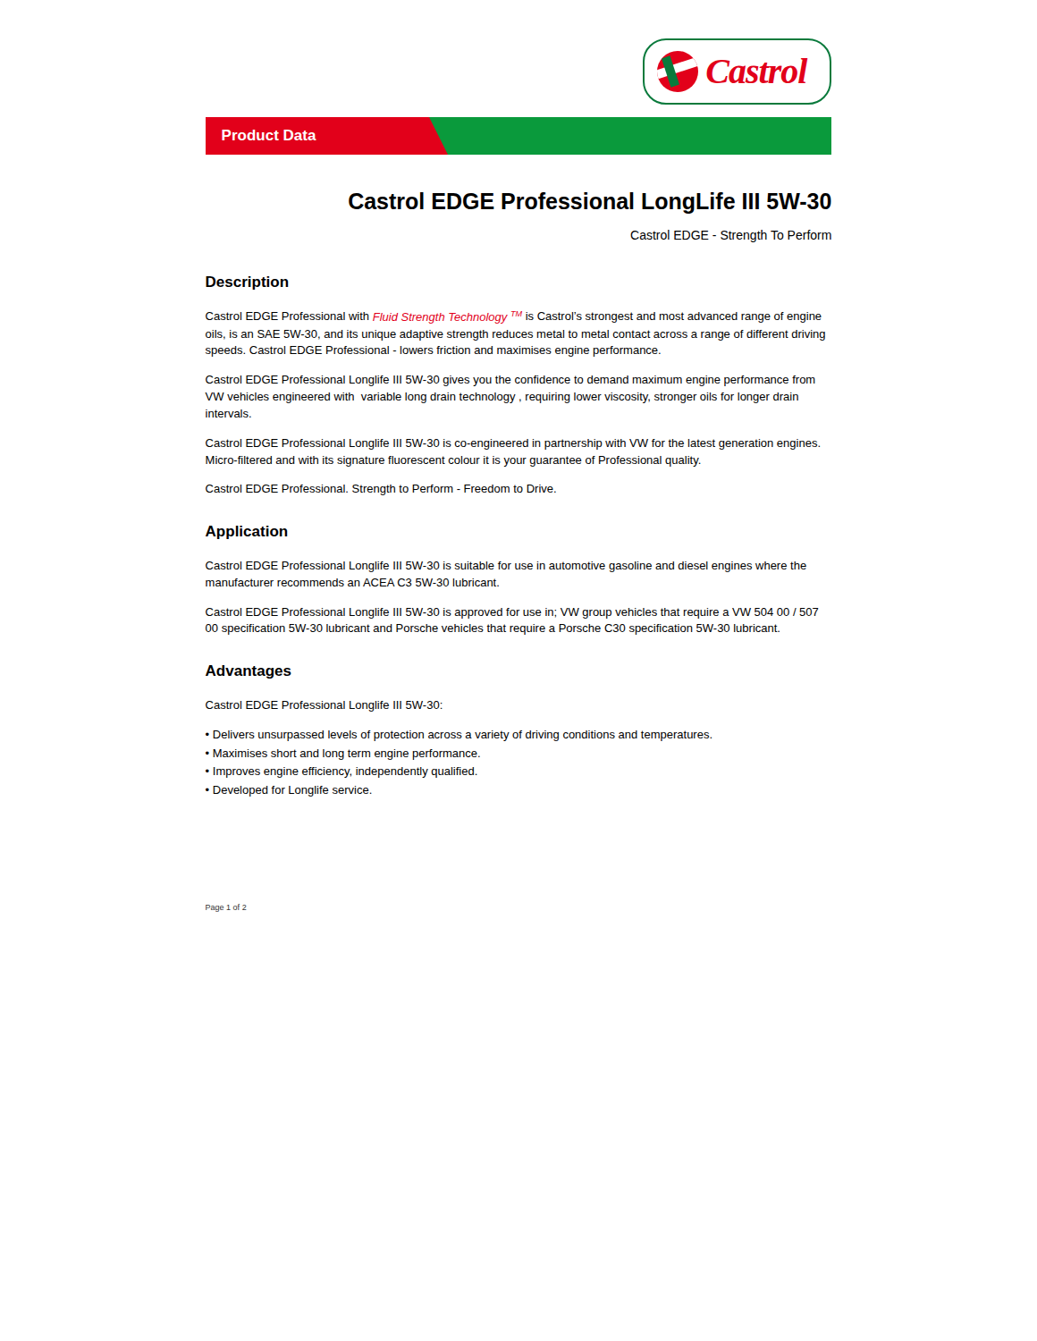Castrol
Product Data
Castrol EDGE Professional LongLife III 5W-30
Castrol EDGE - Strength To Perform
Description
Castrol EDGE Professional with Fluid Strength Technology TM is Castrol’s strongest and most advanced range of engine oils, is an SAE 5W-30, and its unique adaptive strength reduces metal to metal contact across a range of different driving speeds. Castrol EDGE Professional - lowers friction and maximises engine performance.
Castrol EDGE Professional Longlife III 5W-30 gives you the confidence to demand maximum engine performance from VW vehicles engineered with variable long drain technology , requiring lower viscosity, stronger oils for longer drain intervals.
Castrol EDGE Professional Longlife III 5W-30 is co-engineered in partnership with VW for the latest generation engines. Micro-filtered and with its signature fluorescent colour it is your guarantee of Professional quality.
Castrol EDGE Professional. Strength to Perform - Freedom to Drive.
Application
Castrol EDGE Professional Longlife III 5W-30 is suitable for use in automotive gasoline and diesel engines where the manufacturer recommends an ACEA C3 5W-30 lubricant.
Castrol EDGE Professional Longlife III 5W-30 is approved for use in; VW group vehicles that require a VW 504 00 / 507 00 specification 5W-30 lubricant and Porsche vehicles that require a Porsche C30 specification 5W-30 lubricant.
Advantages
Castrol EDGE Professional Longlife III 5W-30:
Delivers unsurpassed levels of protection across a variety of driving conditions and temperatures.
Maximises short and long term engine performance.
Improves engine efficiency, independently qualified.
Developed for Longlife service.
Page 1 of 2